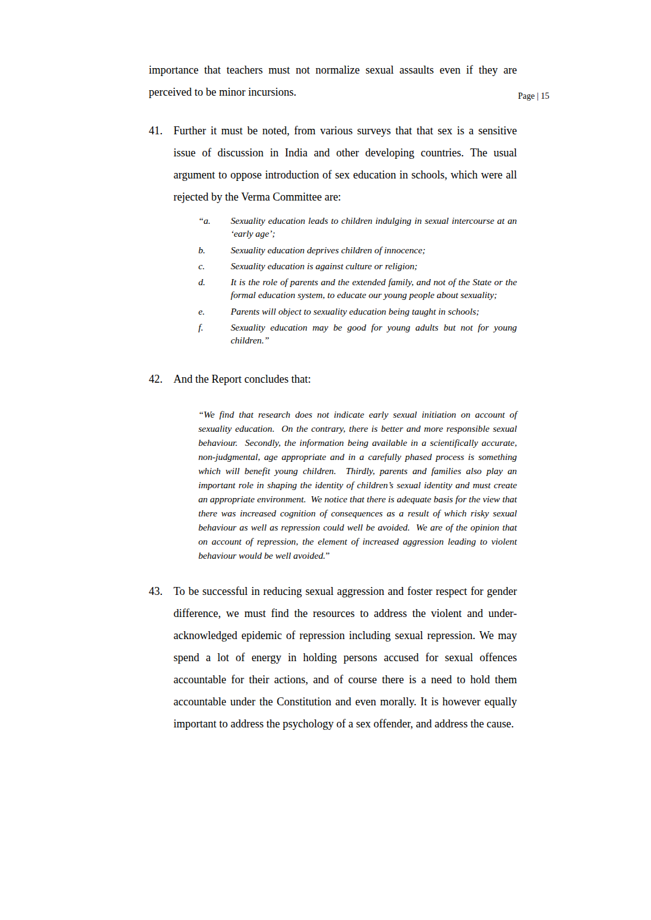Page | 15
importance that teachers must not normalize sexual assaults even if they are perceived to be minor incursions.
41.
Further it must be noted, from various surveys that that sex is a sensitive issue of discussion in India and other developing countries. The usual argument to oppose introduction of sex education in schools, which were all rejected by the Verma Committee are:
| “ a. | Sexuality education leads to children indulging in sexual intercourse at an ‘early age’; |
| b. | Sexuality education deprives children of innocence; |
| c. | Sexuality education is against culture or religion; |
| d. | It is the role of parents and the extended family, and not of the State or the formal education system, to educate our young people about sexuality; |
| e. | Parents will object to sexuality education being taught in schools; |
| f. | Sexuality education may be good for young adults but not for young children.” |
42.
And the Report concludes that:
“We find that research does not indicate early sexual initiation on account of sexuality education. On the contrary, there is better and more responsible sexual behaviour. Secondly, the information being available in a scientifically accurate, non-judgmental, age appropriate and in a carefully phased process is something which will benefit young children. Thirdly, parents and families also play an important role in shaping the identity of children’s sexual identity and must create an appropriate environment. We notice that there is adequate basis for the view that there was increased cognition of consequences as a result of which risky sexual behaviour as well as repression could well be avoided. We are of the opinion that on account of repression, the element of increased aggression leading to violent behaviour would be well avoided.”
43.
To be successful in reducing sexual aggression and foster respect for gender difference, we must find the resources to address the violent and under-acknowledged epidemic of repression including sexual repression. We may spend a lot of energy in holding persons accused for sexual offences accountable for their actions, and of course there is a need to hold them accountable under the Constitution and even morally. It is however equally important to address the psychology of a sex offender, and address the cause.